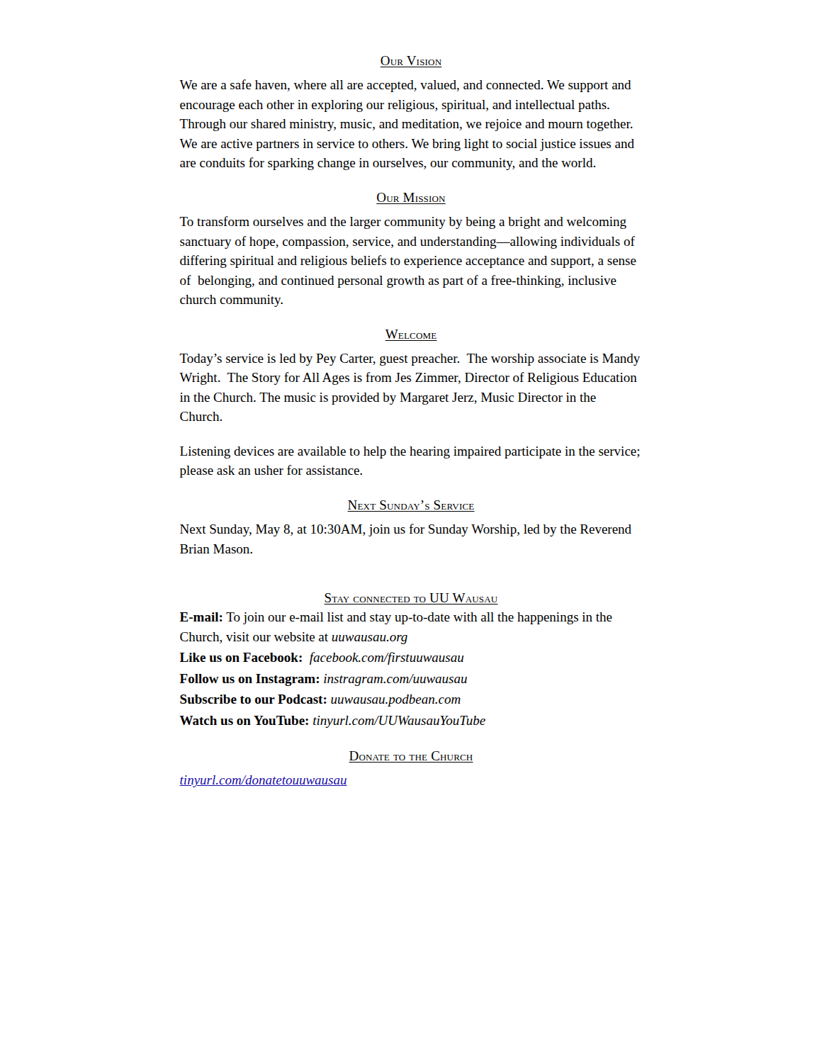Our Vision
We are a safe haven, where all are accepted, valued, and connected. We support and encourage each other in exploring our religious, spiritual, and intellectual paths. Through our shared ministry, music, and meditation, we rejoice and mourn together. We are active partners in service to others. We bring light to social justice issues and are conduits for sparking change in ourselves, our community, and the world.
Our Mission
To transform ourselves and the larger community by being a bright and welcoming sanctuary of hope, compassion, service, and understanding—allowing individuals of differing spiritual and religious beliefs to experience acceptance and support, a sense of belonging, and continued personal growth as part of a free-thinking, inclusive church community.
Welcome
Today’s service is led by Pey Carter, guest preacher. The worship associate is Mandy Wright. The Story for All Ages is from Jes Zimmer, Director of Religious Education in the Church. The music is provided by Margaret Jerz, Music Director in the Church.
Listening devices are available to help the hearing impaired participate in the service; please ask an usher for assistance.
Next Sunday’s Service
Next Sunday, May 8, at 10:30AM, join us for Sunday Worship, led by the Reverend Brian Mason.
Stay connected to UU Wausau
E-mail: To join our e-mail list and stay up-to-date with all the happenings in the Church, visit our website at uuwausau.org
Like us on Facebook: facebook.com/firstuuwausau
Follow us on Instagram: instragram.com/uuwausau
Subscribe to our Podcast: uuwausau.podbean.com
Watch us on YouTube: tinyurl.com/UUWausauYouTube
Donate to the Church
tinyurl.com/donatetouuwausau